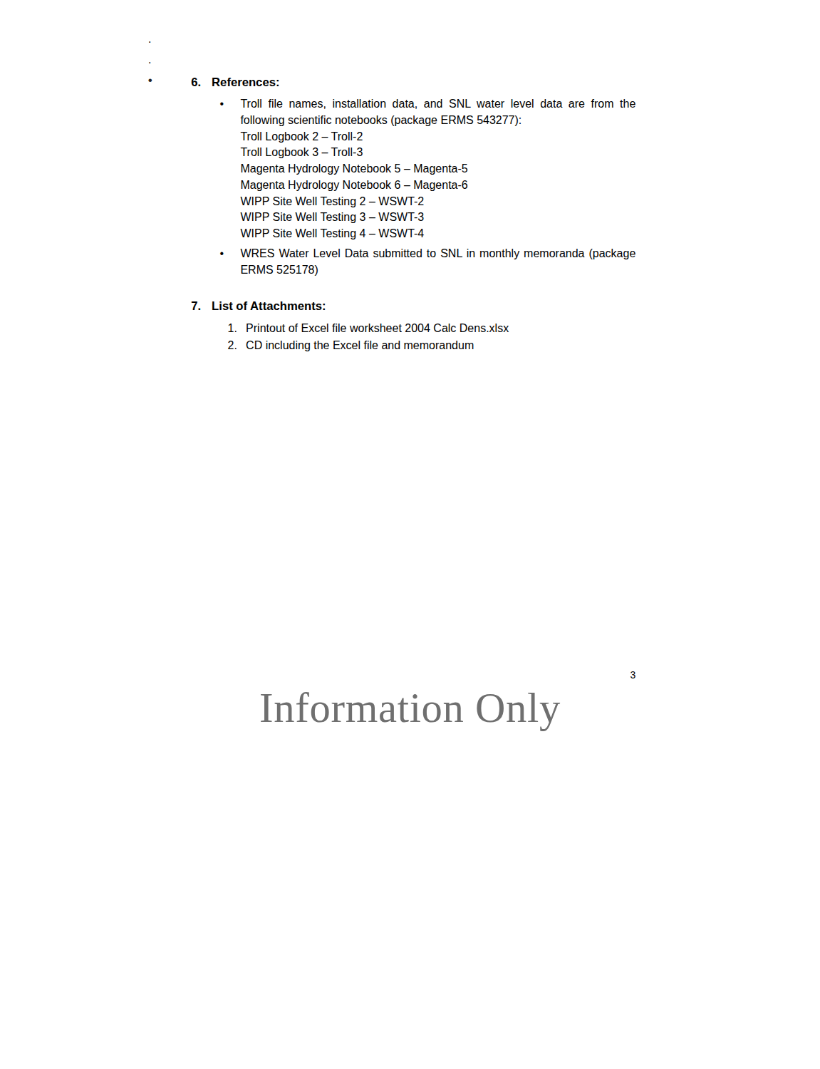.
.
•
6. References:
Troll file names, installation data, and SNL water level data are from the following scientific notebooks (package ERMS 543277):
Troll Logbook 2 – Troll-2
Troll Logbook 3 – Troll-3
Magenta Hydrology Notebook 5 – Magenta-5
Magenta Hydrology Notebook 6 – Magenta-6
WIPP Site Well Testing 2 – WSWT-2
WIPP Site Well Testing 3 – WSWT-3
WIPP Site Well Testing 4 – WSWT-4
WRES Water Level Data submitted to SNL in monthly memoranda (package ERMS 525178)
7. List of Attachments:
Printout of Excel file worksheet 2004 Calc Dens.xlsx
CD including the Excel file and memorandum
3
Information Only